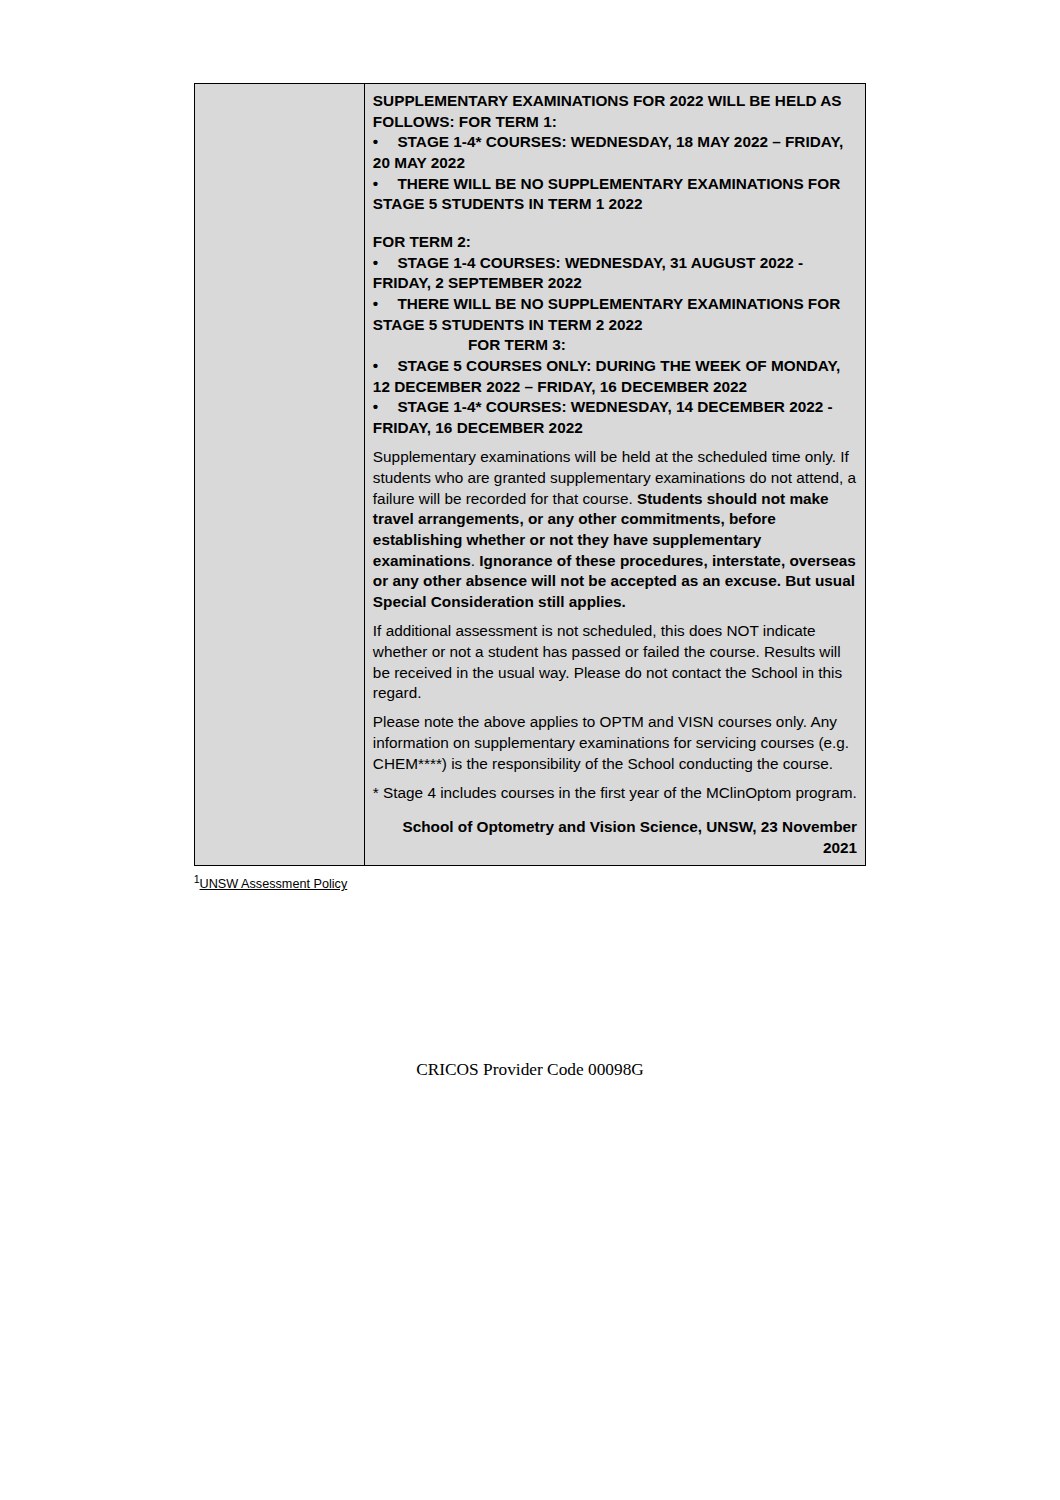| | SUPPLEMENTARY EXAMINATIONS FOR 2022 WILL BE HELD AS FOLLOWS: FOR TERM 1: STAGE 1-4* COURSES: WEDNESDAY, 18 MAY 2022 – FRIDAY, 20 MAY 2022 THERE WILL BE NO SUPPLEMENTARY EXAMINATIONS FOR STAGE 5 STUDENTS IN TERM 1 2022 FOR TERM 2: STAGE 1-4 COURSES: WEDNESDAY, 31 AUGUST 2022 - FRIDAY, 2 SEPTEMBER 2022 THERE WILL BE NO SUPPLEMENTARY EXAMINATIONS FOR STAGE 5 STUDENTS IN TERM 2 2022 FOR TERM 3: STAGE 5 COURSES ONLY: DURING THE WEEK OF MONDAY, 12 DECEMBER 2022 – FRIDAY, 16 DECEMBER 2022 STAGE 1-4* COURSES: WEDNESDAY, 14 DECEMBER 2022 - FRIDAY, 16 DECEMBER 2022 Supplementary examinations will be held at the scheduled time only. If students who are granted supplementary examinations do not attend, a failure will be recorded for that course. Students should not make travel arrangements, or any other commitments, before establishing whether or not they have supplementary examinations . Ignorance of these procedures, interstate, overseas or any other absence will not be accepted as an excuse. But usual Special Consideration still applies. If additional assessment is not scheduled, this does NOT indicate whether or not a student has passed or failed the course. Results will be received in the usual way. Please do not contact the School in this regard. Please note the above applies to OPTM and VISN courses only. Any information on supplementary examinations for servicing courses (e.g. CHEM****) is the responsibility of the School conducting the course. * Stage 4 includes courses in the first year of the MClinOptom program. School of Optometry and Vision Science, UNSW, 23 November 2021 |
1UNSW Assessment Policy
CRICOS Provider Code 00098G